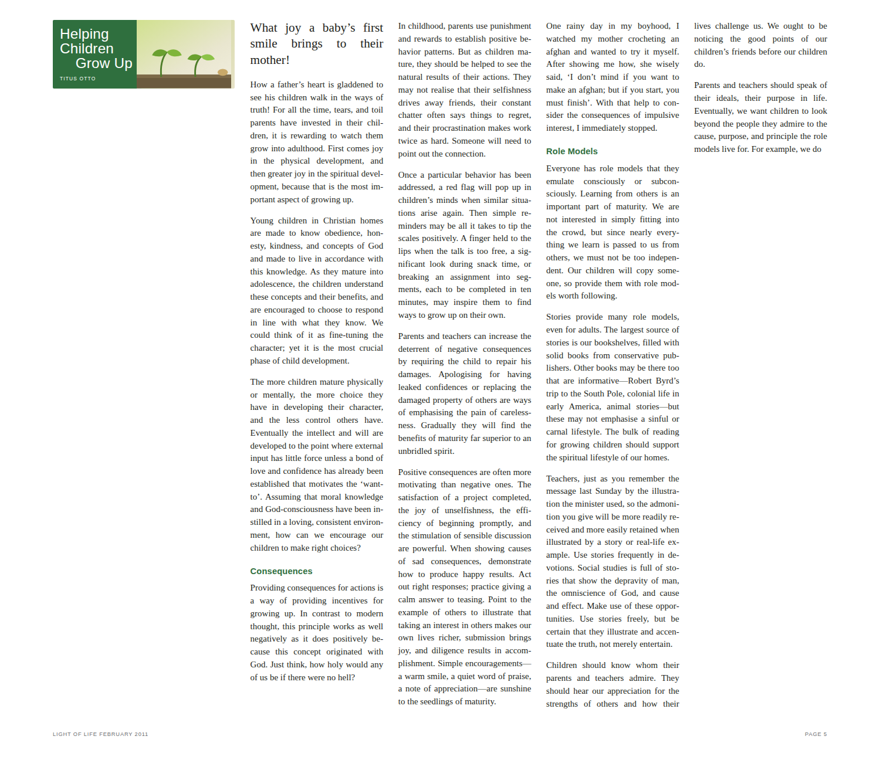HelpingChildren Grow Up
Titus Otto
What joy a baby’s first smile brings to their mother!
How a father’s heart is gladdened to see his children walk in the ways of truth! For all the time, tears, and toil parents have invested in their children, it is rewarding to watch them grow into adulthood. First comes joy in the physical development, and then greater joy in the spiritual development, because that is the most important aspect of growing up.
Young children in Christian homes are made to know obedience, honesty, kindness, and concepts of God and made to live in accordance with this knowledge. As they mature into adolescence, the children understand these concepts and their benefits, and are encouraged to choose to respond in line with what they know. We could think of it as fine-tuning the character; yet it is the most crucial phase of child development.
The more children mature physically or mentally, the more choice they have in developing their character, and the less control others have. Eventually the intellect and will are developed to the point where external input has little force unless a bond of love and confidence has already been established that motivates the ‘want-to’. Assuming that moral knowledge and God-consciousness have been instilled in a loving, consistent environment, how can we encourage our children to make right choices?
Consequences
Providing consequences for actions is a way of providing incentives for growing up. In contrast to modern thought, this principle works as well negatively as it does positively because this concept originated with God. Just think, how holy would any of us be if there were no hell?
In childhood, parents use punishment and rewards to establish positive behavior patterns. But as children mature, they should be helped to see the natural results of their actions. They may not realise that their selfishness drives away friends, their constant chatter often says things to regret, and their procrastination makes work twice as hard. Someone will need to point out the connection.
Once a particular behavior has been addressed, a red flag will pop up in children’s minds when similar situations arise again. Then simple reminders may be all it takes to tip the scales positively. A finger held to the lips when the talk is too free, a significant look during snack time, or breaking an assignment into segments, each to be completed in ten minutes, may inspire them to find ways to grow up on their own.
Parents and teachers can increase the deterrent of negative consequences by requiring the child to repair his damages. Apologising for having leaked confidences or replacing the damaged property of others are ways of emphasising the pain of carelessness. Gradually they will find the benefits of maturity far superior to an unbridled spirit.
Positive consequences are often more motivating than negative ones. The satisfaction of a project completed, the joy of unselfishness, the efficiency of beginning promptly, and the stimulation of sensible discussion are powerful. When showing causes of sad consequences, demonstrate how to produce happy results. Act out right responses; practice giving a calm answer to teasing. Point to the example of others to illustrate that taking an interest in others makes our own lives richer, submission brings joy, and diligence results in accomplishment. Simple encouragements—a warm smile, a quiet word of praise, a note of appreciation—are sunshine to the seedlings of maturity.
One rainy day in my boyhood, I watched my mother crocheting an afghan and wanted to try it myself. After showing me how, she wisely said, ‘I don’t mind if you want to make an afghan; but if you start, you must finish’. With that help to consider the consequences of impulsive interest, I immediately stopped.
Role Models
Everyone has role models that they emulate consciously or subconsciously. Learning from others is an important part of maturity. We are not interested in simply fitting into the crowd, but since nearly everything we learn is passed to us from others, we must not be too independent. Our children will copy someone, so provide them with role models worth following.
Stories provide many role models, even for adults. The largest source of stories is our bookshelves, filled with solid books from conservative publishers. Other books may be there too that are informative—Robert Byrd’s trip to the South Pole, colonial life in early America, animal stories—but these may not emphasise a sinful or carnal lifestyle. The bulk of reading for growing children should support the spiritual lifestyle of our homes.
Teachers, just as you remember the message last Sunday by the illustration the minister used, so the admonition you give will be more readily received and more easily retained when illustrated by a story or real-life example. Use stories frequently in devotions. Social studies is full of stories that show the depravity of man, the omniscience of God, and cause and effect. Make use of these opportunities. Use stories freely, but be certain that they illustrate and accentuate the truth, not merely entertain.
Children should know whom their parents and teachers admire. They should hear our appreciation for the strengths of others and how their lives challenge us. We ought to be noticing the good points of our children’s friends before our children do.
Parents and teachers should speak of their ideals, their purpose in life. Eventually, we want children to look beyond the people they admire to the cause, purpose, and principle the role models live for. For example, we do
Light of Life February 2011 Page 5